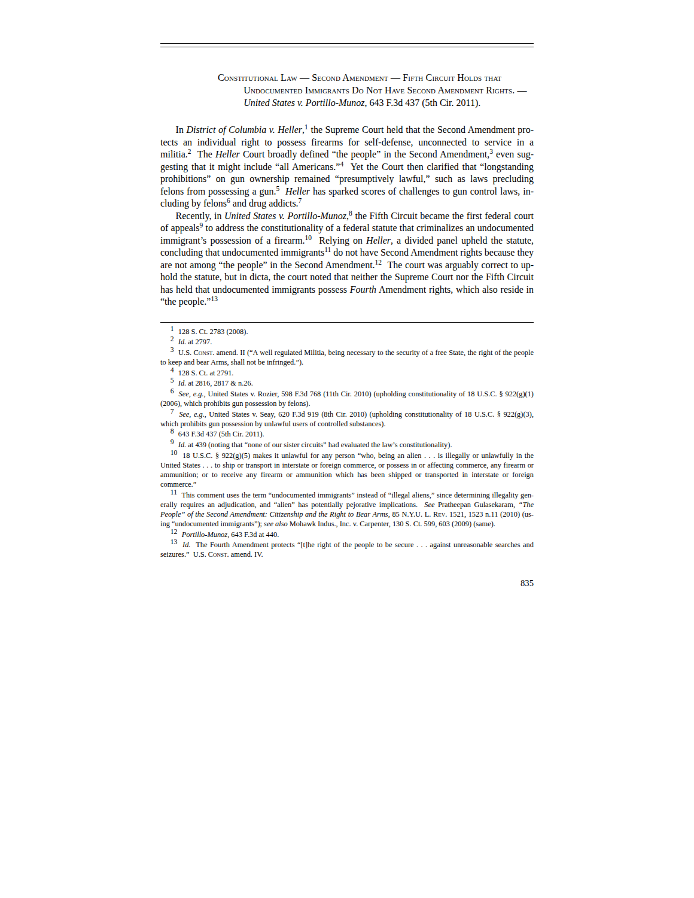Constitutional Law — Second Amendment — Fifth Circuit Holds that Undocumented Immigrants Do Not Have Second Amendment Rights. — United States v. Portillo-Munoz, 643 F.3d 437 (5th Cir. 2011).
In District of Columbia v. Heller,1 the Supreme Court held that the Second Amendment protects an individual right to possess firearms for self-defense, unconnected to service in a militia.2 The Heller Court broadly defined “the people” in the Second Amendment,3 even suggesting that it might include “all Americans.”4 Yet the Court then clarified that “longstanding prohibitions” on gun ownership remained “presumptively lawful,” such as laws precluding felons from possessing a gun.5 Heller has sparked scores of challenges to gun control laws, including by felons6 and drug addicts.7
Recently, in United States v. Portillo-Munoz,8 the Fifth Circuit became the first federal court of appeals9 to address the constitutionality of a federal statute that criminalizes an undocumented immigrant’s possession of a firearm.10 Relying on Heller, a divided panel upheld the statute, concluding that undocumented immigrants11 do not have Second Amendment rights because they are not among “the people” in the Second Amendment.12 The court was arguably correct to uphold the statute, but in dicta, the court noted that neither the Supreme Court nor the Fifth Circuit has held that undocumented immigrants possess Fourth Amendment rights, which also reside in “the people.”13
1 128 S. Ct. 2783 (2008).
2 Id. at 2797.
3 U.S. Const. amend. II (“A well regulated Militia, being necessary to the security of a free State, the right of the people to keep and bear Arms, shall not be infringed.”).
4 128 S. Ct. at 2791.
5 Id. at 2816, 2817 & n.26.
6 See, e.g., United States v. Rozier, 598 F.3d 768 (11th Cir. 2010) (upholding constitutionality of 18 U.S.C. § 922(g)(1) (2006), which prohibits gun possession by felons).
7 See, e.g., United States v. Seay, 620 F.3d 919 (8th Cir. 2010) (upholding constitutionality of 18 U.S.C. § 922(g)(3), which prohibits gun possession by unlawful users of controlled substances).
8 643 F.3d 437 (5th Cir. 2011).
9 Id. at 439 (noting that “none of our sister circuits” had evaluated the law’s constitutionality).
10 18 U.S.C. § 922(g)(5) makes it unlawful for any person “who, being an alien . . . is illegally or unlawfully in the United States . . . to ship or transport in interstate or foreign commerce, or possess in or affecting commerce, any firearm or ammunition; or to receive any firearm or ammunition which has been shipped or transported in interstate or foreign commerce.”
11 This comment uses the term “undocumented immigrants” instead of “illegal aliens,” since determining illegality generally requires an adjudication, and “alien” has potentially pejorative implications. See Pratheepan Gulasekaram, “The People” of the Second Amendment: Citizenship and the Right to Bear Arms, 85 N.Y.U. L. Rev. 1521, 1523 n.11 (2010) (using “undocumented immigrants”); see also Mohawk Indus., Inc. v. Carpenter, 130 S. Ct. 599, 603 (2009) (same).
12 Portillo-Munoz, 643 F.3d at 440.
13 Id. The Fourth Amendment protects “[t]he right of the people to be secure . . . against unreasonable searches and seizures.” U.S. Const. amend. IV.
835